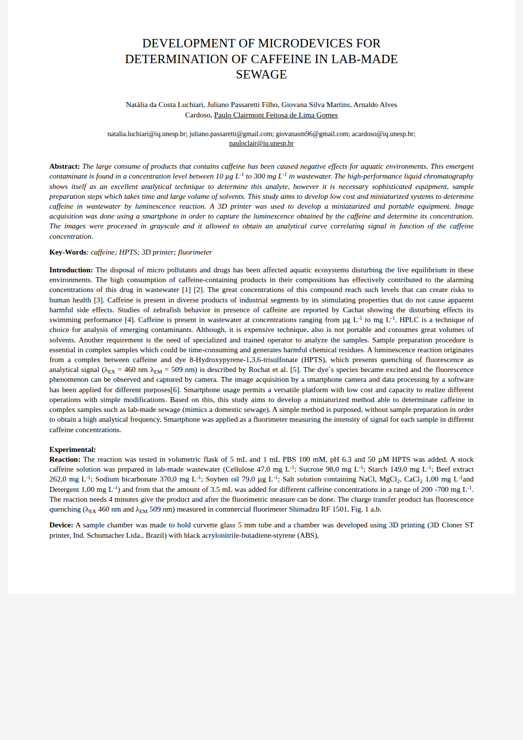DEVELOPMENT OF MICRODEVICES FOR
DETERMINATION OF CAFFEINE IN LAB-MADE
SEWAGE
Natália da Costa Luchiari, Juliano Passaretti Filho, Giovana Silva Martins, Arnaldo Alves
Cardoso, Paulo Clairmont Feitosa de Lima Gomes
natalia.luchiari@iq.unesp.br; juliano.passaretti@gmail.com; giovanasm96@gmail.com; acardoso@iq.unesp.br;
pauloclair@iq.unesp.br
Abstract: The large consume of products that contains caffeine has been caused negative effects for aquatic environments. This emergent contaminant is found in a concentration level between 10 µg L-1 to 300 mg L-1 in wastewater. The high-performance liquid chromatography shows itself as an excellent analytical technique to determine this analyte, however it is necessary sophisticated equipment, sample preparation steps which takes time and large volume of solvents. This study aims to develop low cost and miniaturized systems to determine caffeine in wastewater by luminescence reaction. A 3D printer was used to develop a miniaturized and portable equipment. Image acquisition was done using a smartphone in order to capture the luminescence obtained by the caffeine and determine its concentration. The images were processed in grayscale and it allowed to obtain an analytical curve correlating signal in function of the caffeine concentration.
Key-Words: caffeine; HPTS; 3D printer; fluorimeter
Introduction: The disposal of micro pollutants and drugs has been affected aquatic ecosystems disturbing the live equilibrium in these environments. The high consumption of caffeine-containing products in their compositions has effectively contributed to the alarming concentrations of this drug in wastewater [1] [2]. The great concentrations of this compound reach such levels that can create risks to human health [3]. Caffeine is present in diverse products of industrial segments by its stimulating properties that do not cause apparent harmful side effects. Studies of zebrafish behavior in presence of caffeine are reported by Cachat showing the disturbing effects its swimming performance [4]. Caffeine is present in wastewater at concentrations ranging from µg L-1 to mg L-1. HPLC is a technique of choice for analysis of emerging contaminants. Although, it is expensive technique, also is not portable and consumes great volumes of solvents. Another requirement is the need of specialized and trained operator to analyze the samples. Sample preparation procedure is essential in complex samples which could be time-consuming and generates harmful chemical residues. A luminescence reaction originates from a complex between caffeine and dye 8-Hydroxypyrene-1,3,6-trisulfonate (HPTS), which presents quenching of fluorescence as analytical signal (λEX = 460 nm λEM = 509 nm) is described by Rochat et al. [5]. The dye`s species became excited and the fluorescence phenomenon can be observed and captured by camera. The image acquisition by a smartphone camera and data processing by a software has been applied for different purposes[6]. Smartphone usage permits a versatile platform with low cost and capacity to realize different operations with simple modifications. Based on this, this study aims to develop a miniaturized method able to determinate caffeine in complex samples such as lab-made sewage (mimics a domestic sewage). A simple method is purposed, without sample preparation in order to obtain a high analytical frequency. Smartphone was applied as a fluorimeter measuring the intensity of signal for each sample in different caffeine concentrations.
Experimental:
Reaction: The reaction was tested in volumetric flask of 5 mL and 1 mL PBS 100 mM, pH 6.3 and 50 µM HPTS was added. A stock caffeine solution was prepared in lab-made wastewater (Cellulose 47,0 mg L-1; Sucrose 98,0 mg L-1; Starch 149,0 mg L-1; Beef extract 262,0 mg L-1; Sodium bicarbonate 370,0 mg L-1; Soyben oil 79,0 µg L-1; Salt solution containing NaCl, MgCl2, CaCl2 1,00 mg L-1and Detergent 1,00 mg L-1) and from that the amount of 3.5 mL was added for different caffeine concentrations in a range of 200 -700 mg L-1. The reaction needs 4 minutes give the product and after the fluorimetric measure can be done. The charge transfer product has fluorescence quenching (λEX 460 nm and λEM 509 nm) measured in commercial fluorimeter Shimadzu RF 1501, Fig. 1 a,b.
Device: A sample chamber was made to hold curvette glass 5 mm tube and a chamber was developed using 3D printing (3D Cloner ST printer, Ind. Schumacher Ltda., Brazil) with black acrylonitrile-butadiene-styrene (ABS),